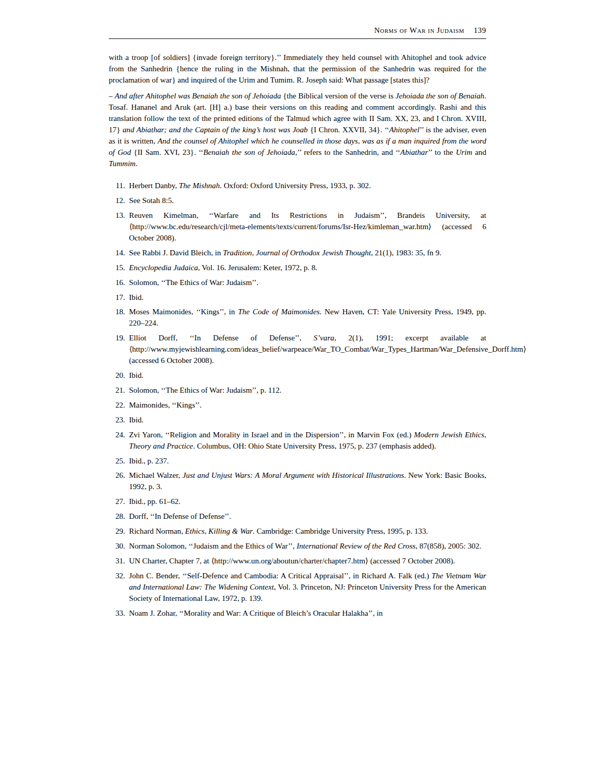Norms of War in Judaism 139
with a troop [of soldiers] {invade foreign territory}.’’ Immediately they held counsel with Ahitophel and took advice from the Sanhedrin {hence the ruling in the Mishnah, that the permission of the Sanhedrin was required for the proclamation of war} and inquired of the Urim and Tumim. R. Joseph said: What passage [states this]?
– And after Ahitophel was Benaiah the son of Jehoiada {the Biblical version of the verse is Jehoiada the son of Benaiah. Tosaf. Hananel and Aruk (art. [H] a.) base their versions on this reading and comment accordingly. Rashi and this translation follow the text of the printed editions of the Talmud which agree with II Sam. XX, 23, and I Chron. XVIII, 17} and Abiathar; and the Captain of the king’s host was Joab {I Chron. XXVII, 34}. ‘‘Ahitophel’’ is the adviser, even as it is written, And the counsel of Ahitophel which he counselled in those days, was as if a man inquired from the word of God {II Sam. XVI, 23}. ‘‘Benaiah the son of Jehoiada,’’ refers to the Sanhedrin, and ‘‘Abiathar’’ to the Urim and Tummim.
Herbert Danby, The Mishnah. Oxford: Oxford University Press, 1933, p. 302.
See Sotah 8:5.
Reuven Kimelman, ‘‘Warfare and Its Restrictions in Judaism’’, Brandeis University, at ⟨http://www.bc.edu/research/cjl/meta-elements/texts/current/forums/Isr-Hez/kimleman_war.htm⟩ (accessed 6 October 2008).
See Rabbi J. David Bleich, in Tradition, Journal of Orthodox Jewish Thought, 21(1), 1983: 35, fn 9.
Encyclopedia Judaica, Vol. 16. Jerusalem: Keter, 1972, p. 8.
Solomon, ‘‘The Ethics of War: Judaism’’.
Ibid.
Moses Maimonides, ‘‘Kings’’, in The Code of Maimonides. New Haven, CT: Yale University Press, 1949, pp. 220–224.
Elliot Dorff, ‘‘In Defense of Defense’’, S’vara, 2(1), 1991; excerpt available at ⟨http://www.myjewishlearning.com/ideas_belief/warpeace/War_TO_Combat/War_Types_Hartman/War_Defensive_Dorff.htm⟩ (accessed 6 October 2008).
Ibid.
Solomon, ‘‘The Ethics of War: Judaism’’, p. 112.
Maimonides, ‘‘Kings’’.
Ibid.
Zvi Yaron, ‘‘Religion and Morality in Israel and in the Dispersion’’, in Marvin Fox (ed.) Modern Jewish Ethics, Theory and Practice. Columbus, OH: Ohio State University Press, 1975, p. 237 (emphasis added).
Ibid., p. 237.
Michael Walzer, Just and Unjust Wars: A Moral Argument with Historical Illustrations. New York: Basic Books, 1992, p. 3.
Ibid., pp. 61–62.
Dorff, ‘‘In Defense of Defense’’.
Richard Norman, Ethics, Killing & War. Cambridge: Cambridge University Press, 1995, p. 133.
Norman Solomon, ‘‘Judaism and the Ethics of War’’, International Review of the Red Cross, 87(858), 2005: 302.
UN Charter, Chapter 7, at ⟨http://www.un.org/aboutun/charter/chapter7.htm⟩ (accessed 7 October 2008).
John C. Bender, ‘‘Self-Defence and Cambodia: A Critical Appraisal’’, in Richard A. Falk (ed.) The Vietnam War and International Law: The Widening Context, Vol. 3. Princeton, NJ: Princeton University Press for the American Society of International Law, 1972, p. 139.
Noam J. Zohar, ‘‘Morality and War: A Critique of Bleich’s Oracular Halakha’’, in